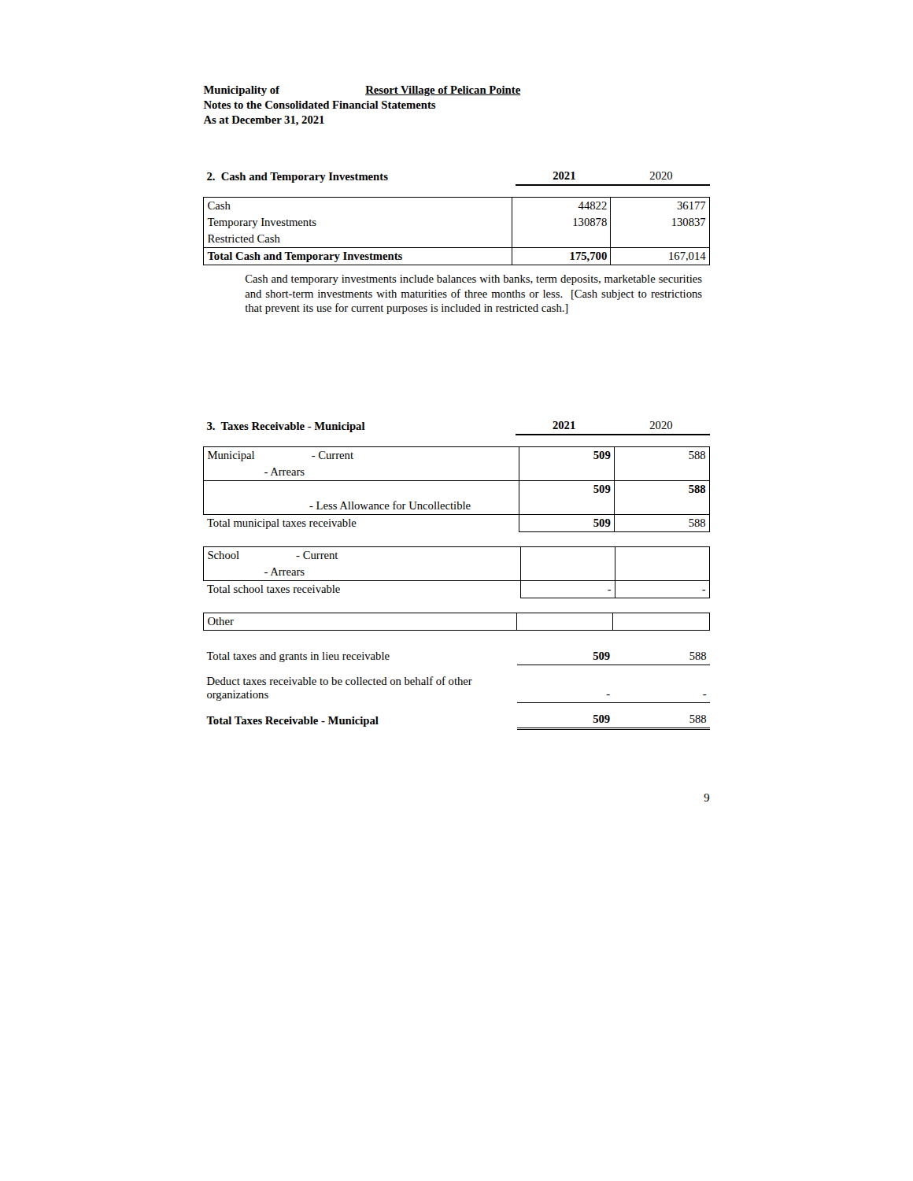Municipality of Resort Village of Pelican Pointe
Notes to the Consolidated Financial Statements
As at December 31, 2021
| 2. Cash and Temporary Investments | 2021 | 2020 |
| Cash | 44822 | 36177 |
| Temporary Investments | 130878 | 130837 |
| Restricted Cash | | |
| Total Cash and Temporary Investments | 175,700 | 167,014 |
Cash and temporary investments include balances with banks, term deposits, marketable securities and short-term investments with maturities of three months or less. [Cash subject to restrictions that prevent its use for current purposes is included in restricted cash.]
| 3. Taxes Receivable - Municipal | 2021 | 2020 |
| Municipal - Current | 509 | 588 |
| - Arrears | | |
| | 509 | 588 |
| - Less Allowance for Uncollectible | | |
| Total municipal taxes receivable | 509 | 588 |
| School - Current | | |
| - Arrears | | |
| Total school taxes receivable | - | - |
| Other | | |
| Total taxes and grants in lieu receivable | 509 | 588 |
| Deduct taxes receivable to be collected on behalf of other organizations | - | - |
| Total Taxes Receivable - Municipal | 509 | 588 |
9